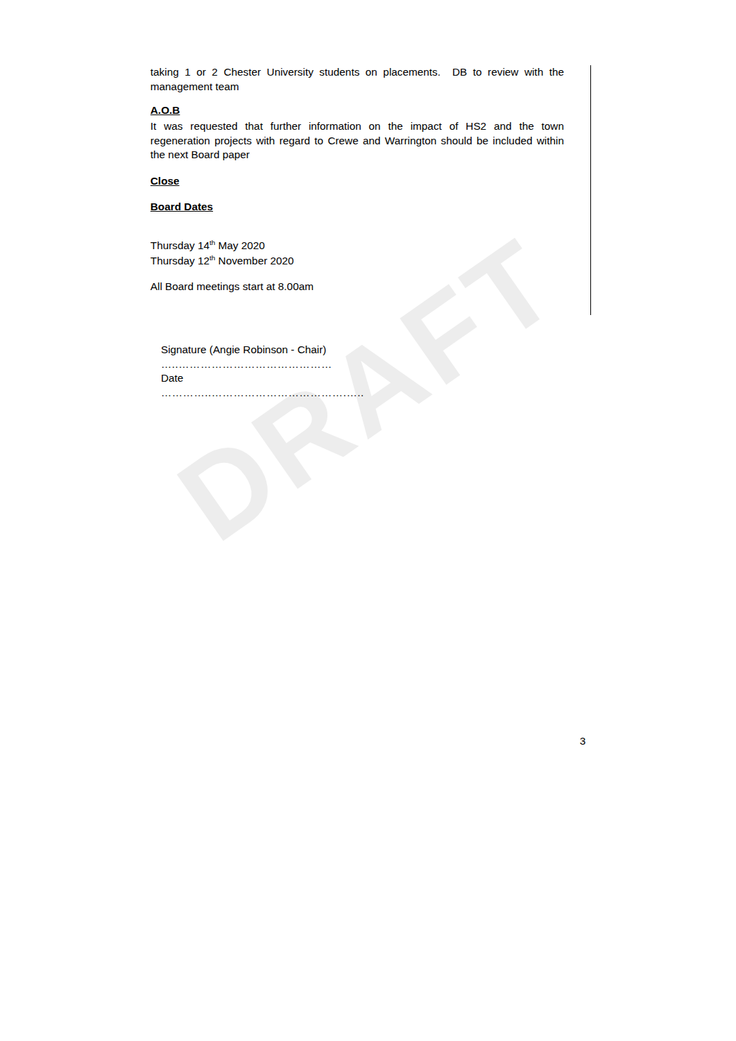DRAFT
taking 1 or 2 Chester University students on placements. DB to review with the management team
A.O.B
It was requested that further information on the impact of HS2 and the town regeneration projects with regard to Crewe and Warrington should be included within the next Board paper
Close
Board Dates
Thursday 14th May 2020
Thursday 12th November 2020
All Board meetings start at 8.00am
Signature (Angie Robinson - Chair)
…..……………………………………
Date
…………..……………………………….…..
3